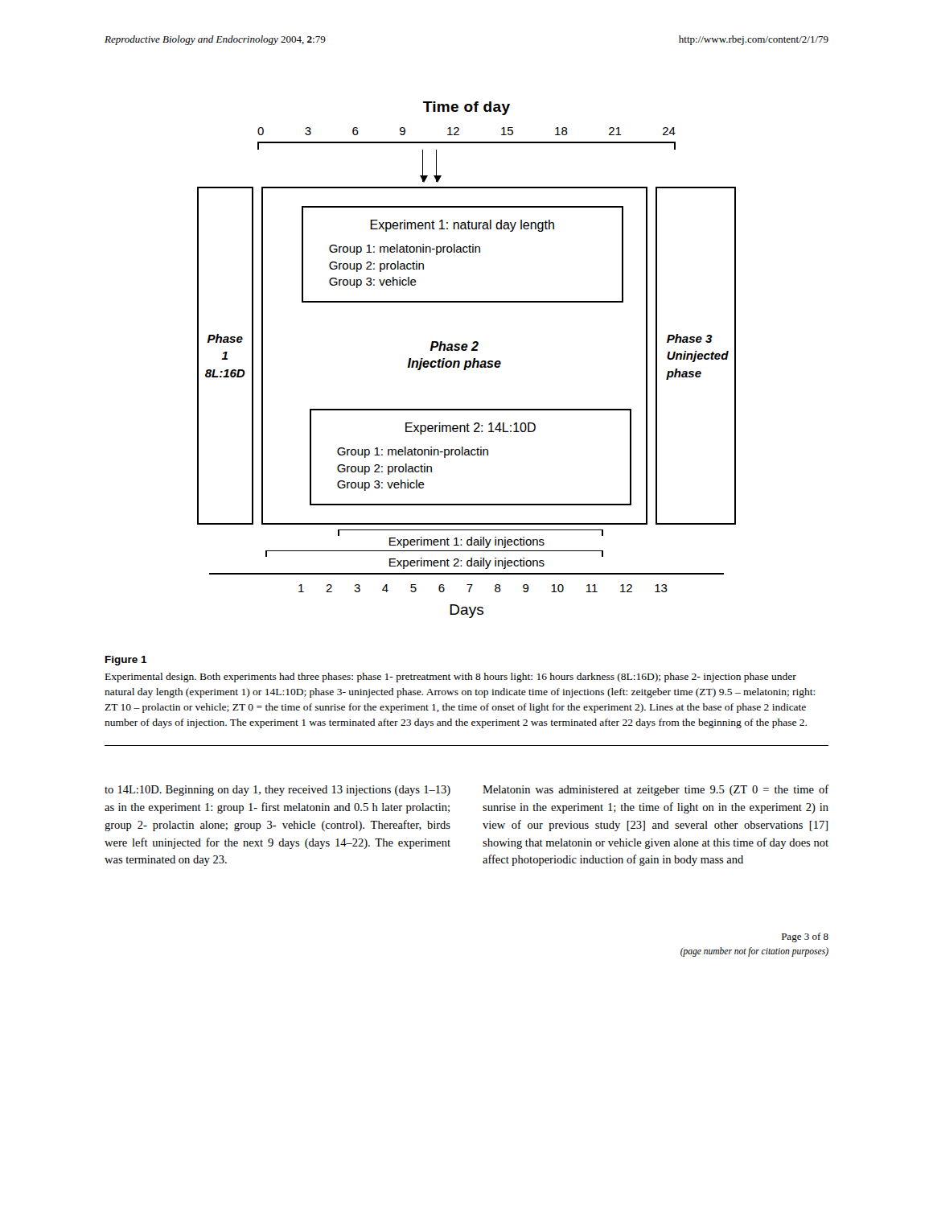Reproductive Biology and Endocrinology 2004, 2:79
http://www.rbej.com/content/2/1/79
Time of day
03691215182124
Phase 1
8L:16D
Experiment 1: natural day length
Group 1: melatonin-prolactin
Group 2: prolactin
Group 3: vehicle
Phase 2
Injection phase
Experiment 2: 14L:10D
Group 1: melatonin-prolactin
Group 2: prolactin
Group 3: vehicle
Phase 3
Uninjected
phase
Experiment 1: daily injections
Experiment 2: daily injections
12345678910111213
Days
Figure 1 Experimental design. Both experiments had three phases: phase 1- pretreatment with 8 hours light: 16 hours darkness (8L:16D); phase 2- injection phase under natural day length (experiment 1) or 14L:10D; phase 3- uninjected phase. Arrows on top indicate time of injections (left: zeitgeber time (ZT) 9.5 – melatonin; right: ZT 10 – prolactin or vehicle; ZT 0 = the time of sunrise for the experiment 1, the time of onset of light for the experiment 2). Lines at the base of phase 2 indicate number of days of injection. The experiment 1 was terminated after 23 days and the experiment 2 was terminated after 22 days from the beginning of the phase 2.
to 14L:10D. Beginning on day 1, they received 13 injections (days 1–13) as in the experiment 1: group 1- first melatonin and 0.5 h later prolactin; group 2- prolactin alone; group 3- vehicle (control). Thereafter, birds were left uninjected for the next 9 days (days 14–22). The experiment was terminated on day 23.
Melatonin was administered at zeitgeber time 9.5 (ZT 0 = the time of sunrise in the experiment 1; the time of light on in the experiment 2) in view of our previous study [23] and several other observations [17] showing that melatonin or vehicle given alone at this time of day does not affect photoperiodic induction of gain in body mass and
Page 3 of 8 (page number not for citation purposes)